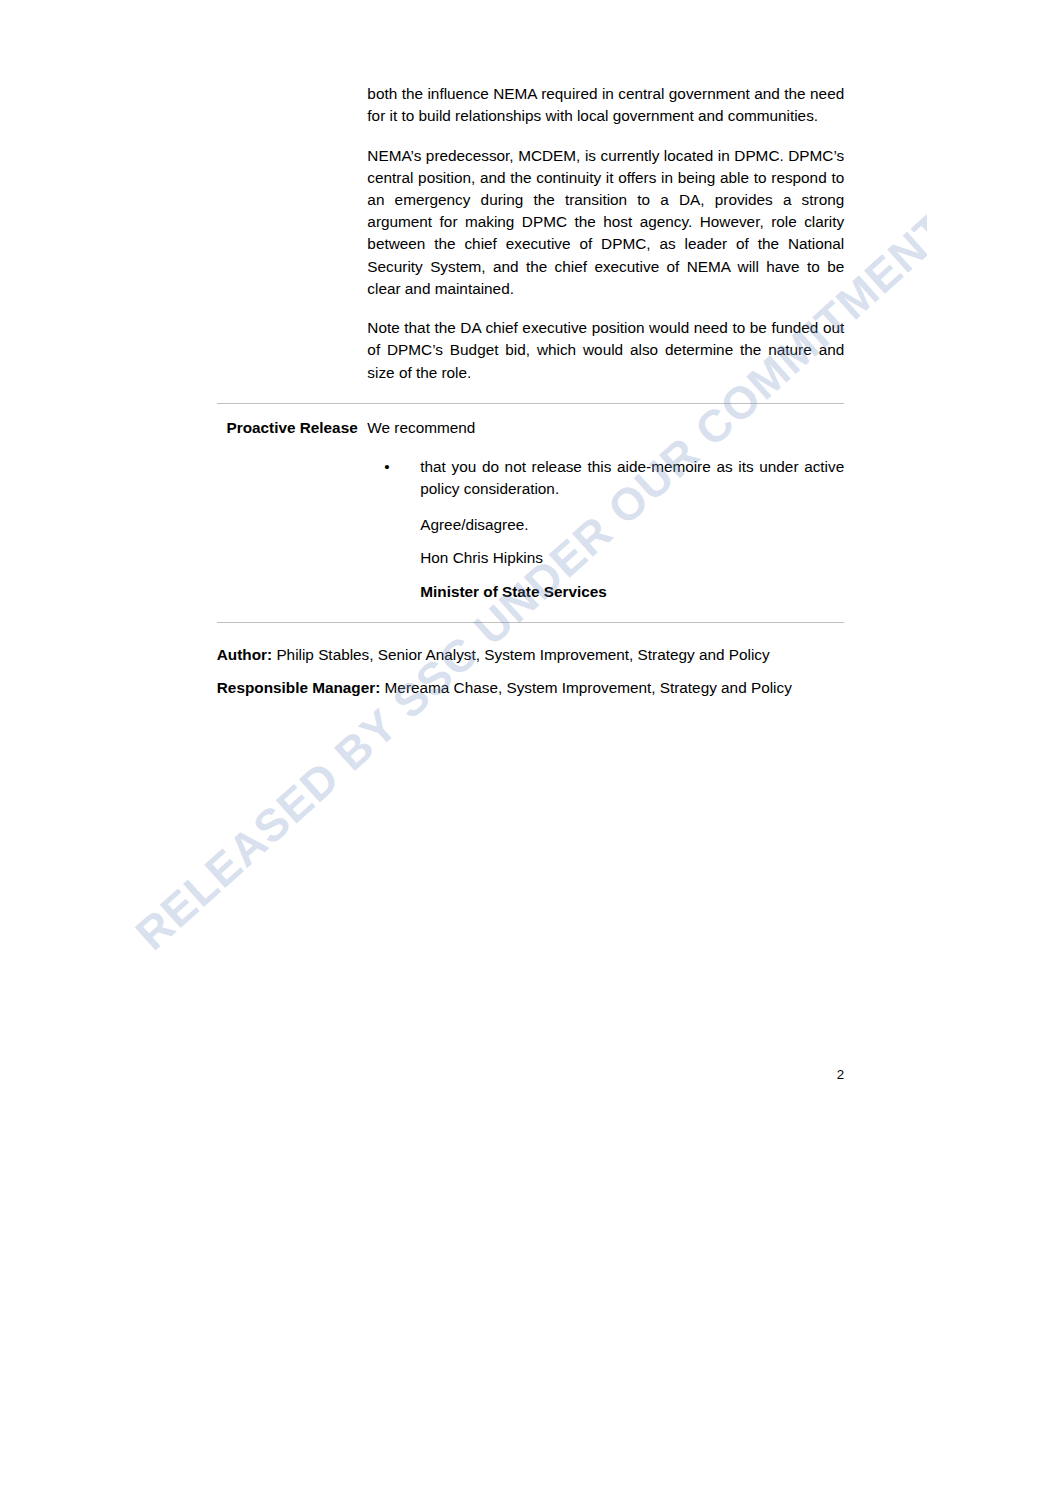RELEASED BY SSC UNDER OUR COMMITMENT TO OPEN GOVERNMENT
| | both the influence NEMA required in central government and the need for it to build relationships with local government and communities. NEMA’s predecessor, MCDEM, is currently located in DPMC. DPMC’s central position, and the continuity it offers in being able to respond to an emergency during the transition to a DA, provides a strong argument for making DPMC the host agency. However, role clarity between the chief executive of DPMC, as leader of the National Security System, and the chief executive of NEMA will have to be clear and maintained. Note that the DA chief executive position would need to be funded out of DPMC’s Budget bid, which would also determine the nature and size of the role. |
| Proactive Release | We recommend that you do not release this aide-memoire as its under active policy consideration. Agree/disagree. Hon Chris Hipkins Minister of State Services |
Author: Philip Stables, Senior Analyst, System Improvement, Strategy and Policy
Responsible Manager: Mereama Chase, System Improvement, Strategy and Policy
2